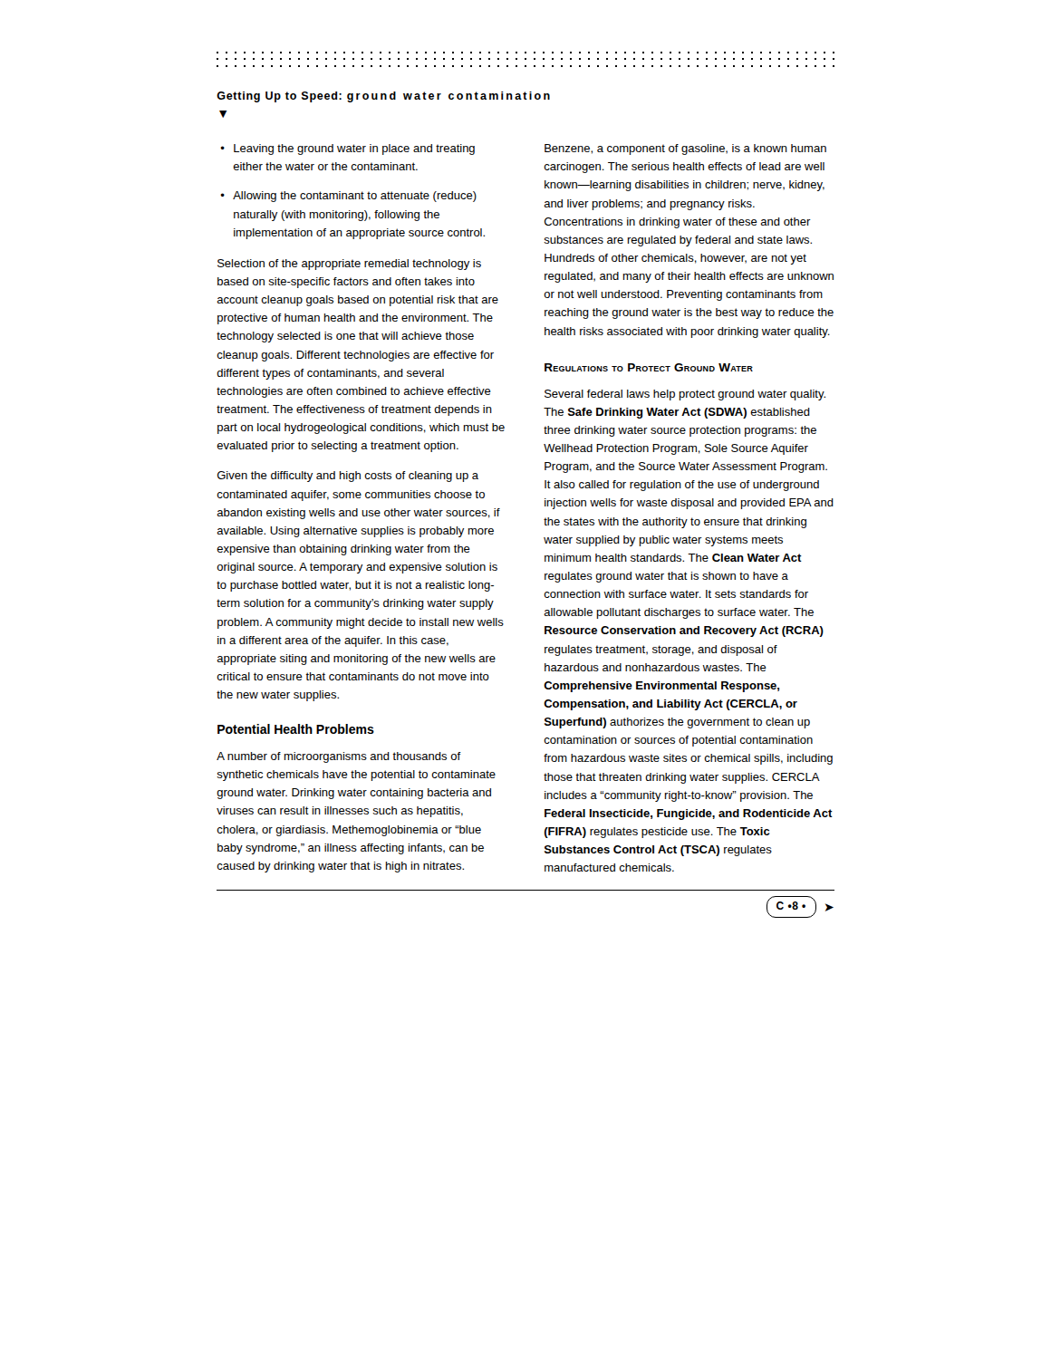Getting Up to Speed: ground water contamination
▼
Leaving the ground water in place and treating either the water or the contaminant.
Allowing the contaminant to attenuate (reduce) naturally (with monitoring), following the implementation of an appropriate source control.
Selection of the appropriate remedial technology is based on site-specific factors and often takes into account cleanup goals based on potential risk that are protective of human health and the environment. The technology selected is one that will achieve those cleanup goals. Different technologies are effective for different types of contaminants, and several technologies are often combined to achieve effective treatment. The effectiveness of treatment depends in part on local hydrogeological conditions, which must be evaluated prior to selecting a treatment option.
Given the difficulty and high costs of cleaning up a contaminated aquifer, some communities choose to abandon existing wells and use other water sources, if available. Using alternative supplies is probably more expensive than obtaining drinking water from the original source. A temporary and expensive solution is to purchase bottled water, but it is not a realistic long-term solution for a community’s drinking water supply problem. A community might decide to install new wells in a different area of the aquifer. In this case, appropriate siting and monitoring of the new wells are critical to ensure that contaminants do not move into the new water supplies.
Potential Health Problems
A number of microorganisms and thousands of synthetic chemicals have the potential to contaminate ground water. Drinking water containing bacteria and viruses can result in illnesses such as hepatitis, cholera, or giardiasis. Methemoglobinemia or “blue baby syndrome,” an illness affecting infants, can be caused by drinking water that is high in nitrates. Benzene, a component of gasoline, is a known human carcinogen. The serious health effects of lead are well known—learning disabilities in children; nerve, kidney, and liver problems; and pregnancy risks. Concentrations in drinking water of these and other substances are regulated by federal and state laws. Hundreds of other chemicals, however, are not yet regulated, and many of their health effects are unknown or not well understood. Preventing contaminants from reaching the ground water is the best way to reduce the health risks associated with poor drinking water quality.
Regulations to Protect Ground Water
Several federal laws help protect ground water quality. The Safe Drinking Water Act (SDWA) established three drinking water source protection programs: the Wellhead Protection Program, Sole Source Aquifer Program, and the Source Water Assessment Program. It also called for regulation of the use of underground injection wells for waste disposal and provided EPA and the states with the authority to ensure that drinking water supplied by public water systems meets minimum health standards. The Clean Water Act regulates ground water that is shown to have a connection with surface water. It sets standards for allowable pollutant discharges to surface water. The Resource Conservation and Recovery Act (RCRA) regulates treatment, storage, and disposal of hazardous and nonhazardous wastes. The Comprehensive Environmental Response, Compensation, and Liability Act (CERCLA, or Superfund) authorizes the government to clean up contamination or sources of potential contamination from hazardous waste sites or chemical spills, including those that threaten drinking water supplies. CERCLA includes a “community right-to-know” provision. The Federal Insecticide, Fungicide, and Rodenticide Act (FIFRA) regulates pesticide use. The Toxic Substances Control Act (TSCA) regulates manufactured chemicals.
C •8 • ➤